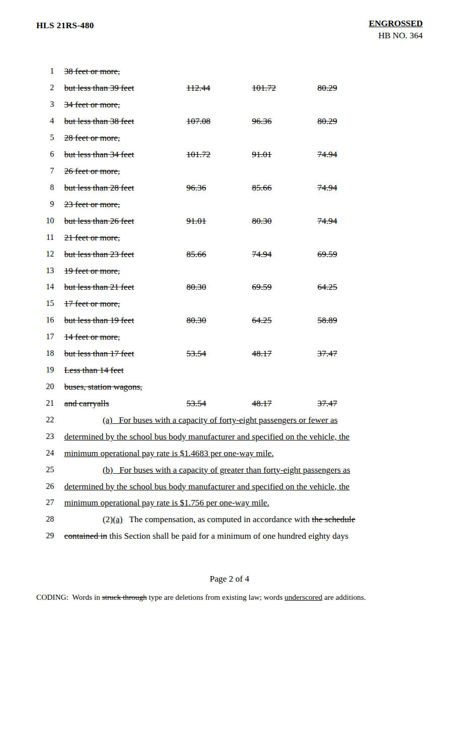HLS 21RS-480
ENGROSSED HB NO. 364
38 feet or more,
but less than 39 feet 112.44 101.72 80.29
34 feet or more,
but less than 38 feet 107.08 96.36 80.29
28 feet or more,
but less than 34 feet 101.72 91.01 74.94
26 feet or more,
but less than 28 feet 96.36 85.66 74.94
23 feet or more,
but less than 26 feet 91.01 80.30 74.94
21 feet or more,
but less than 23 feet 85.66 74.94 69.59
19 feet or more,
but less than 21 feet 80.30 69.59 64.25
17 feet or more,
but less than 19 feet 80.30 64.25 58.89
14 feet or more,
but less than 17 feet 53.54 48.17 37.47
Less than 14 feet
buses, station wagons,
and carryalls 53.54 48.17 37.47
(a) For buses with a capacity of forty-eight passengers or fewer as
determined by the school bus body manufacturer and specified on the vehicle, the
minimum operational pay rate is $1.4683 per one-way mile.
(b) For buses with a capacity of greater than forty-eight passengers as
determined by the school bus body manufacturer and specified on the vehicle, the
minimum operational pay rate is $1.756 per one-way mile.
(2)(a) The compensation, as computed in accordance with the schedule
contained in this Section shall be paid for a minimum of one hundred eighty days
Page 2 of 4
CODING: Words in struck through type are deletions from existing law; words underscored are additions.